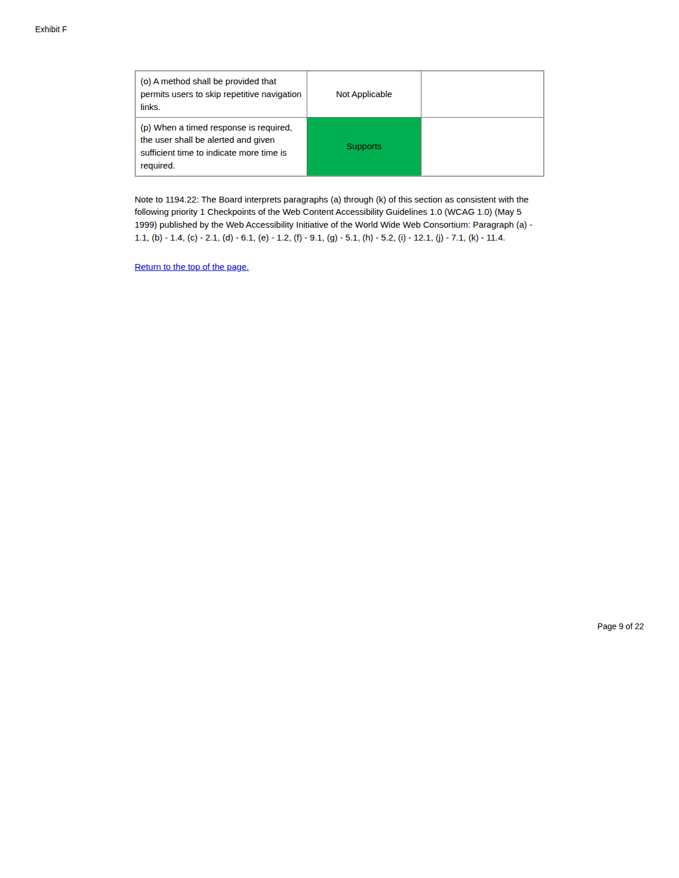Exhibit F
| (o) A method shall be provided that permits users to skip repetitive navigation links. | Not Applicable | |
| (p) When a timed response is required, the user shall be alerted and given sufficient time to indicate more time is required. | Supports | |
Note to 1194.22: The Board interprets paragraphs (a) through (k) of this section as consistent with the following priority 1 Checkpoints of the Web Content Accessibility Guidelines 1.0 (WCAG 1.0) (May 5 1999) published by the Web Accessibility Initiative of the World Wide Web Consortium: Paragraph (a) - 1.1, (b) - 1.4, (c) - 2.1, (d) - 6.1, (e) - 1.2, (f) - 9.1, (g) - 5.1, (h) - 5.2, (i) - 12.1, (j) - 7.1, (k) - 11.4.
Return to the top of the page.
Page 9 of 22